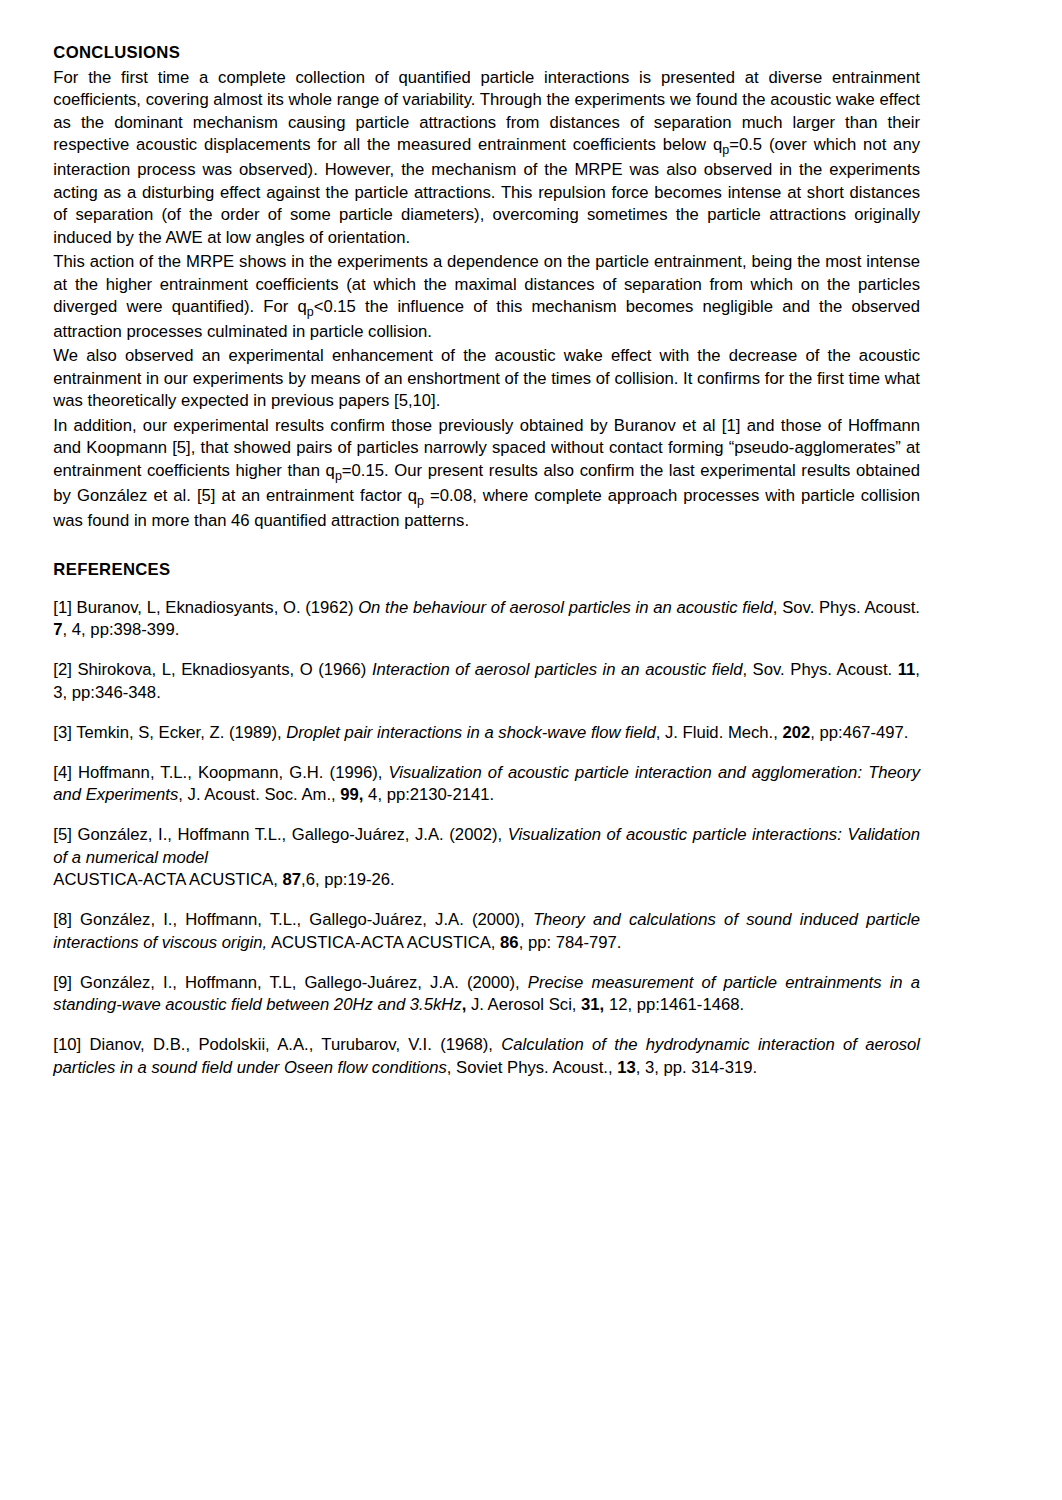CONCLUSIONS
For the first time a complete collection of quantified particle interactions is presented at diverse entrainment coefficients, covering almost its whole range of variability. Through the experiments we found the acoustic wake effect as the dominant mechanism causing particle attractions from distances of separation much larger than their respective acoustic displacements for all the measured entrainment coefficients below qp=0.5 (over which not any interaction process was observed). However, the mechanism of the MRPE was also observed in the experiments acting as a disturbing effect against the particle attractions. This repulsion force becomes intense at short distances of separation (of the order of some particle diameters), overcoming sometimes the particle attractions originally induced by the AWE at low angles of orientation.
This action of the MRPE shows in the experiments a dependence on the particle entrainment, being the most intense at the higher entrainment coefficients (at which the maximal distances of separation from which on the particles diverged were quantified). For qp<0.15 the influence of this mechanism becomes negligible and the observed attraction processes culminated in particle collision.
We also observed an experimental enhancement of the acoustic wake effect with the decrease of the acoustic entrainment in our experiments by means of an enshortment of the times of collision. It confirms for the first time what was theoretically expected in previous papers [5,10].
In addition, our experimental results confirm those previously obtained by Buranov et al [1] and those of Hoffmann and Koopmann [5], that showed pairs of particles narrowly spaced without contact forming “pseudo-agglomerates” at entrainment coefficients higher than qp=0.15. Our present results also confirm the last experimental results obtained by González et al. [5] at an entrainment factor qp =0.08, where complete approach processes with particle collision was found in more than 46 quantified attraction patterns.
REFERENCES
[1] Buranov, L, Eknadiosyants, O. (1962) On the behaviour of aerosol particles in an acoustic field, Sov. Phys. Acoust. 7, 4, pp:398-399.
[2] Shirokova, L, Eknadiosyants, O (1966) Interaction of aerosol particles in an acoustic field, Sov. Phys. Acoust. 11, 3, pp:346-348.
[3] Temkin, S, Ecker, Z. (1989), Droplet pair interactions in a shock-wave flow field, J. Fluid. Mech., 202, pp:467-497.
[4] Hoffmann, T.L., Koopmann, G.H. (1996), Visualization of acoustic particle interaction and agglomeration: Theory and Experiments, J. Acoust. Soc. Am., 99, 4, pp:2130-2141.
[5] González, I., Hoffmann T.L., Gallego-Juárez, J.A. (2002), Visualization of acoustic particle interactions: Validation of a numerical model
ACUSTICA-ACTA ACUSTICA, 87,6, pp:19-26.
[8] González, I., Hoffmann, T.L., Gallego-Juárez, J.A. (2000), Theory and calculations of sound induced particle interactions of viscous origin, ACUSTICA-ACTA ACUSTICA, 86, pp: 784-797.
[9] González, I., Hoffmann, T.L, Gallego-Juárez, J.A. (2000), Precise measurement of particle entrainments in a standing-wave acoustic field between 20Hz and 3.5kHz, J. Aerosol Sci, 31, 12, pp:1461-1468.
[10] Dianov, D.B., Podolskii, A.A., Turubarov, V.I. (1968), Calculation of the hydrodynamic interaction of aerosol particles in a sound field under Oseen flow conditions, Soviet Phys. Acoust., 13, 3, pp. 314-319.